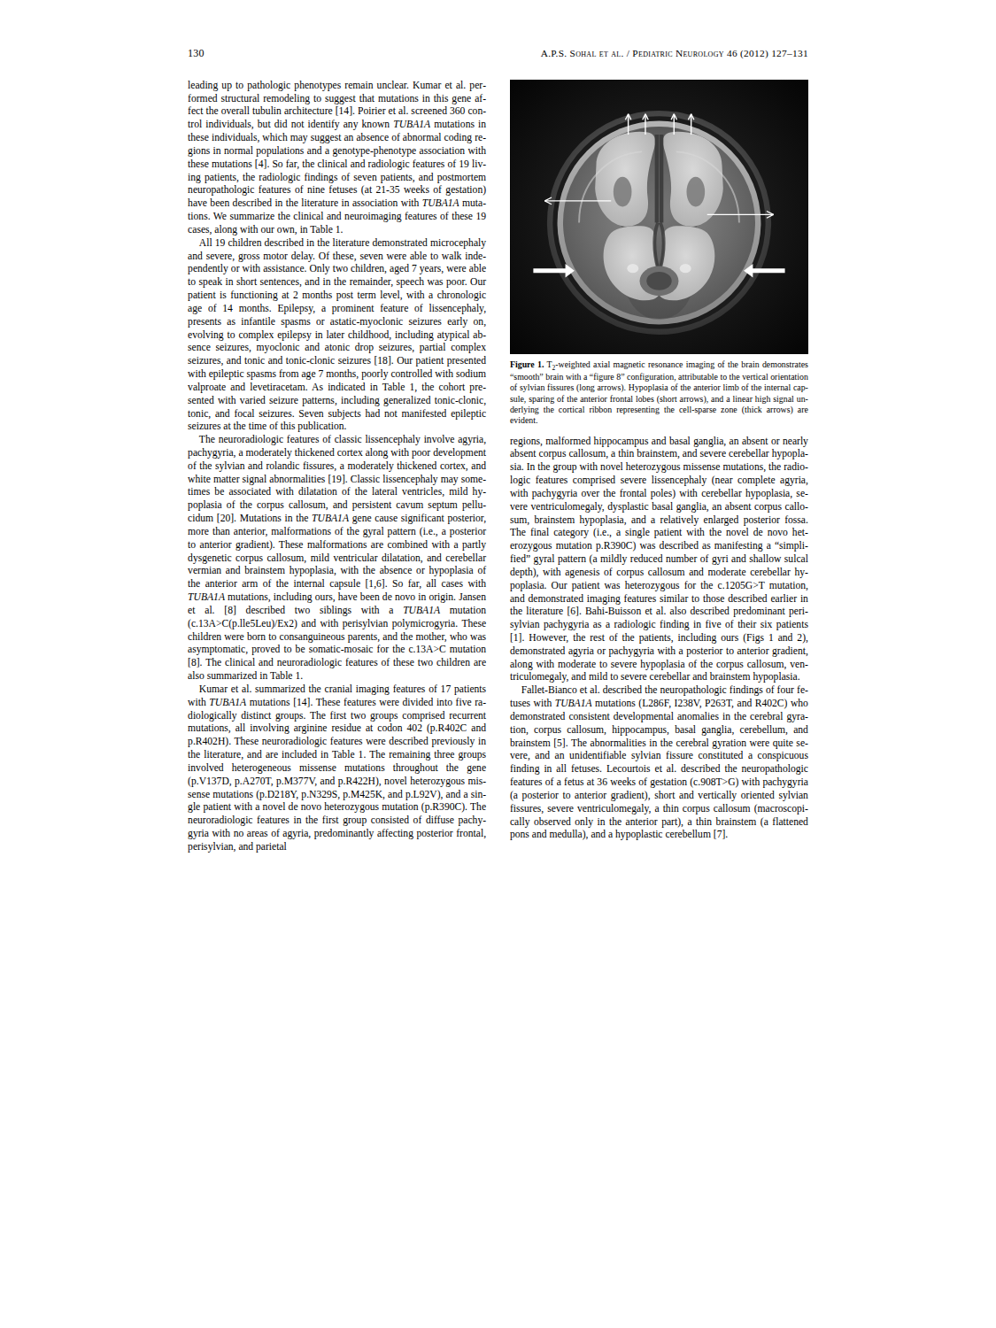130 A.P.S. Sohal et al. / Pediatric Neurology 46 (2012) 127–131
leading up to pathologic phenotypes remain unclear. Kumar et al. performed structural remodeling to suggest that mutations in this gene affect the overall tubulin architecture [14]. Poirier et al. screened 360 control individuals, but did not identify any known TUBA1A mutations in these individuals, which may suggest an absence of abnormal coding regions in normal populations and a genotype-phenotype association with these mutations [4]. So far, the clinical and radiologic features of 19 living patients, the radiologic findings of seven patients, and postmortem neuropathologic features of nine fetuses (at 21-35 weeks of gestation) have been described in the literature in association with TUBA1A mutations. We summarize the clinical and neuroimaging features of these 19 cases, along with our own, in Table 1.
All 19 children described in the literature demonstrated microcephaly and severe, gross motor delay. Of these, seven were able to walk independently or with assistance. Only two children, aged 7 years, were able to speak in short sentences, and in the remainder, speech was poor. Our patient is functioning at 2 months post term level, with a chronologic age of 14 months. Epilepsy, a prominent feature of lissencephaly, presents as infantile spasms or astatic-myoclonic seizures early on, evolving to complex epilepsy in later childhood, including atypical absence seizures, myoclonic and atonic drop seizures, partial complex seizures, and tonic and tonic-clonic seizures [18]. Our patient presented with epileptic spasms from age 7 months, poorly controlled with sodium valproate and levetiracetam. As indicated in Table 1, the cohort presented with varied seizure patterns, including generalized tonic-clonic, tonic, and focal seizures. Seven subjects had not manifested epileptic seizures at the time of this publication.
The neuroradiologic features of classic lissencephaly involve agyria, pachygyria, a moderately thickened cortex along with poor development of the sylvian and rolandic fissures, a moderately thickened cortex, and white matter signal abnormalities [19]. Classic lissencephaly may sometimes be associated with dilatation of the lateral ventricles, mild hypoplasia of the corpus callosum, and persistent cavum septum pellucidum [20]. Mutations in the TUBA1A gene cause significant posterior, more than anterior, malformations of the gyral pattern (i.e., a posterior to anterior gradient). These malformations are combined with a partly dysgenetic corpus callosum, mild ventricular dilatation, and cerebellar vermian and brainstem hypoplasia, with the absence or hypoplasia of the anterior arm of the internal capsule [1,6]. So far, all cases with TUBA1A mutations, including ours, have been de novo in origin. Jansen et al. [8] described two siblings with a TUBA1A mutation (c.13A>C(p.lle5Leu)/Ex2) and with perisylvian polymicrogyria. These children were born to consanguineous parents, and the mother, who was asymptomatic, proved to be somatic-mosaic for the c.13A>C mutation [8]. The clinical and neuroradiologic features of these two children are also summarized in Table 1.
Kumar et al. summarized the cranial imaging features of 17 patients with TUBA1A mutations [14]. These features were divided into five radiologically distinct groups. The first two groups comprised recurrent mutations, all involving arginine residue at codon 402 (p.R402C and p.R402H). These neuroradiologic features were described previously in the literature, and are included in Table 1. The remaining three groups involved heterogeneous missense mutations throughout the gene (p.V137D, p.A270T, p.M377V, and p.R422H), novel heterozygous missense mutations (p.D218Y, p.N329S, p.M425K, and p.L92V), and a single patient with a novel de novo heterozygous mutation (p.R390C). The neuroradiologic features in the first group consisted of diffuse pachygyria with no areas of agyria, predominantly affecting posterior frontal, perisylvian, and parietal
Figure 1. T2-weighted axial magnetic resonance imaging of the brain demonstrates “smooth” brain with a “figure 8” configuration, attributable to the vertical orientation of sylvian fissures (long arrows). Hypoplasia of the anterior limb of the internal capsule, sparing of the anterior frontal lobes (short arrows), and a linear high signal underlying the cortical ribbon representing the cell-sparse zone (thick arrows) are evident.
regions, malformed hippocampus and basal ganglia, an absent or nearly absent corpus callosum, a thin brainstem, and severe cerebellar hypoplasia. In the group with novel heterozygous missense mutations, the radiologic features comprised severe lissencephaly (near complete agyria, with pachygyria over the frontal poles) with cerebellar hypoplasia, severe ventriculomegaly, dysplastic basal ganglia, an absent corpus callosum, brainstem hypoplasia, and a relatively enlarged posterior fossa. The final category (i.e., a single patient with the novel de novo heterozygous mutation p.R390C) was described as manifesting a “simplified” gyral pattern (a mildly reduced number of gyri and shallow sulcal depth), with agenesis of corpus callosum and moderate cerebellar hypoplasia. Our patient was heterozygous for the c.1205G>T mutation, and demonstrated imaging features similar to those described earlier in the literature [6]. Bahi-Buisson et al. also described predominant perisylvian pachygyria as a radiologic finding in five of their six patients [1]. However, the rest of the patients, including ours (Figs 1 and 2), demonstrated agyria or pachygyria with a posterior to anterior gradient, along with moderate to severe hypoplasia of the corpus callosum, ventriculomegaly, and mild to severe cerebellar and brainstem hypoplasia.
Fallet-Bianco et al. described the neuropathologic findings of four fetuses with TUBA1A mutations (L286F, I238V, P263T, and R402C) who demonstrated consistent developmental anomalies in the cerebral gyration, corpus callosum, hippocampus, basal ganglia, cerebellum, and brainstem [5]. The abnormalities in the cerebral gyration were quite severe, and an unidentifiable sylvian fissure constituted a conspicuous finding in all fetuses. Lecourtois et al. described the neuropathologic features of a fetus at 36 weeks of gestation (c.908T>G) with pachygyria (a posterior to anterior gradient), short and vertically oriented sylvian fissures, severe ventriculomegaly, a thin corpus callosum (macroscopically observed only in the anterior part), a thin brainstem (a flattened pons and medulla), and a hypoplastic cerebellum [7].